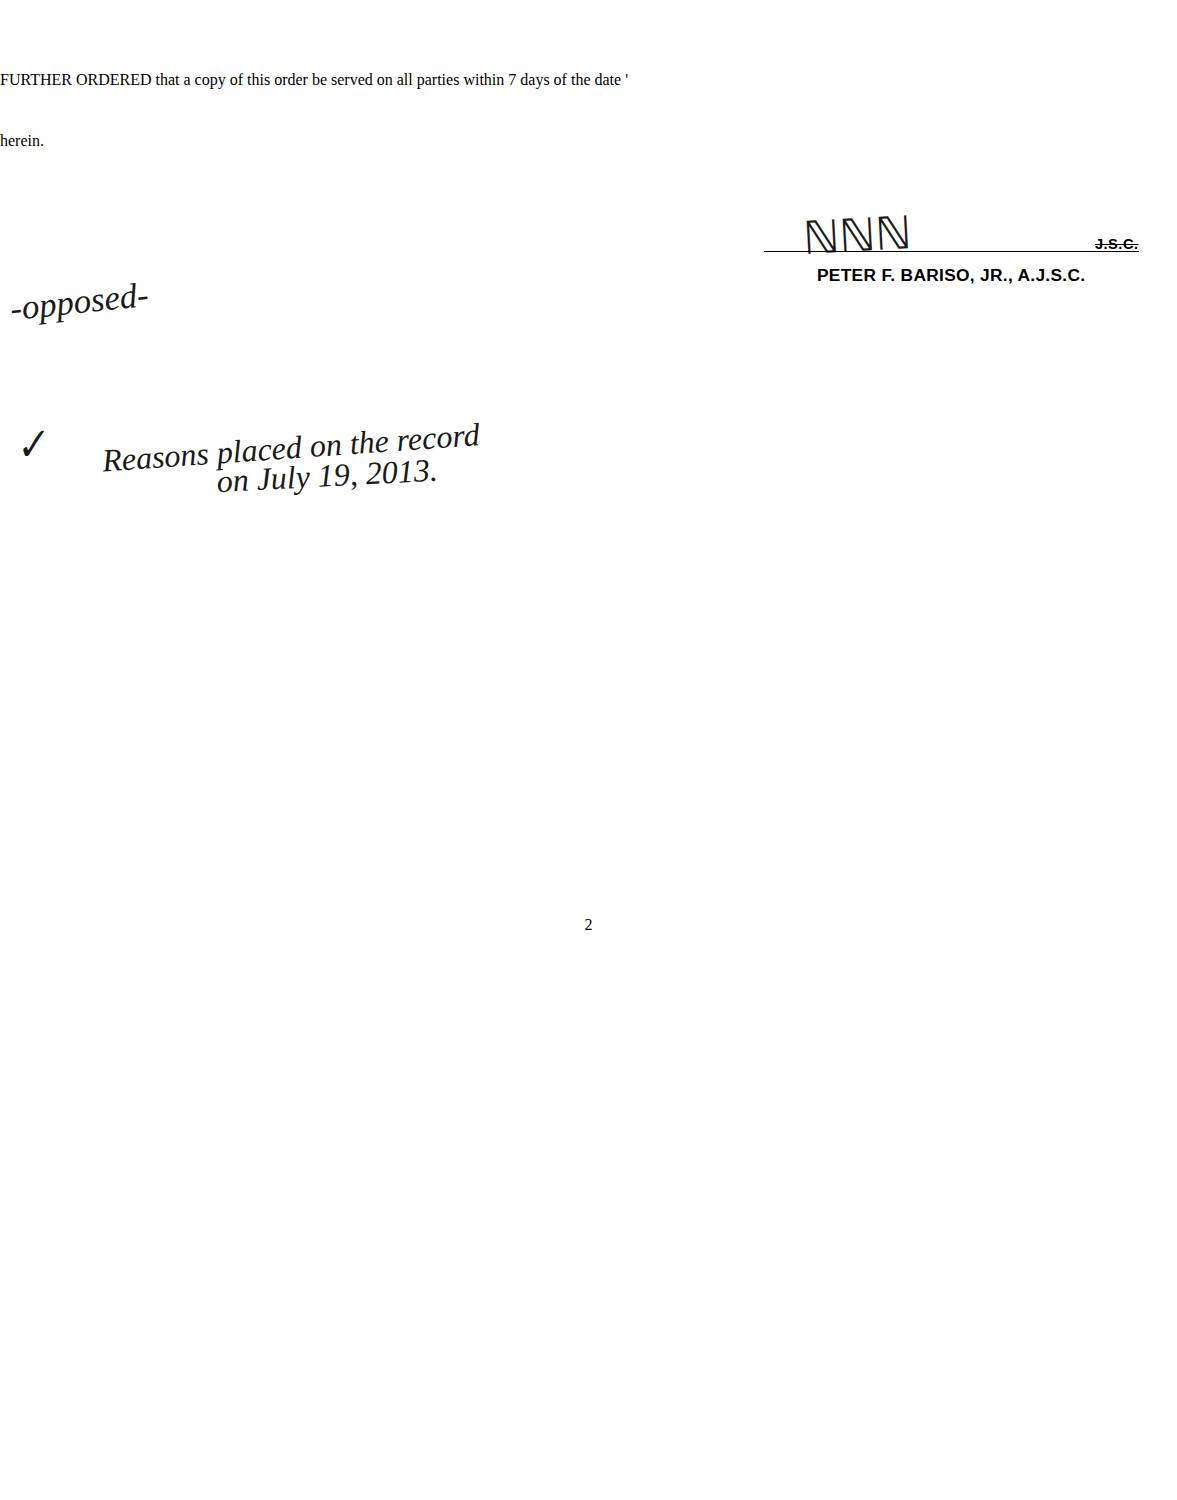' '
FURTHER ORDERED that a copy of this order be served on all parties within 7 days of the date '
herein.
-opposed-
ℕℕℕ
J.S.C.
PETER F. BARISO, JR., A.J.S.C.
✓ Reasons placed on the record on July 19, 2013.
2